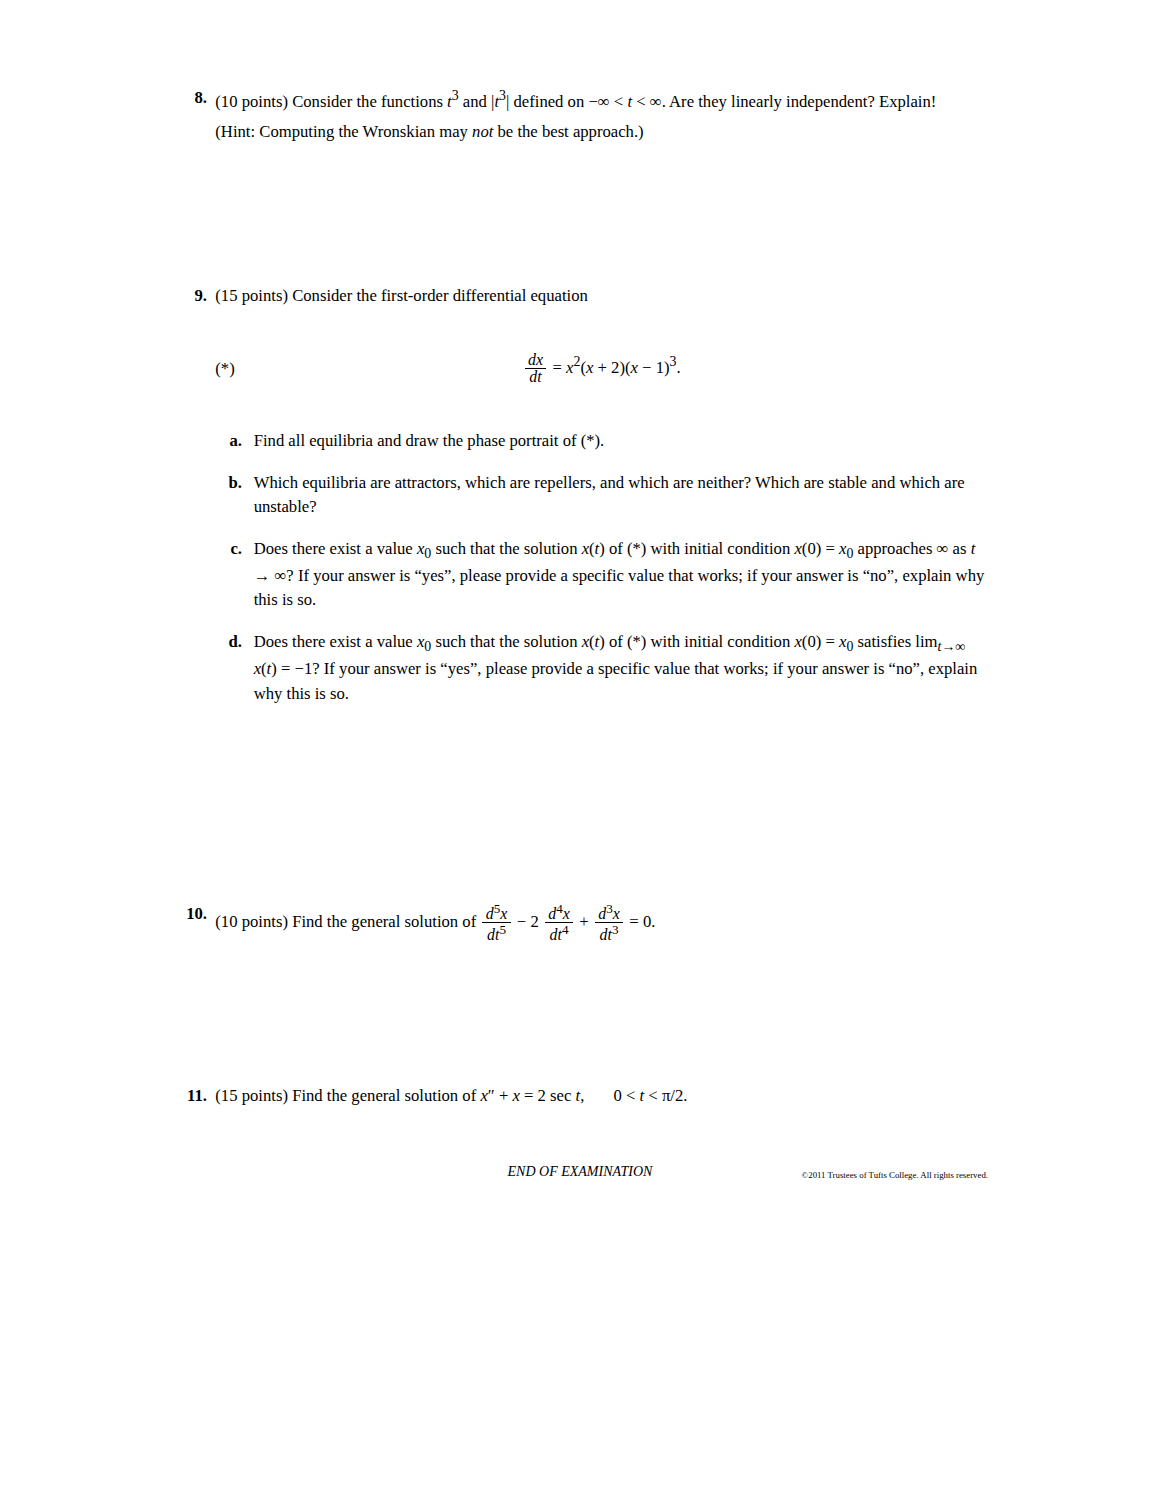8. (10 points) Consider the functions t3 and |t3| defined on −∞ < t < ∞. Are they linearly independent? Explain! (Hint: Computing the Wronskian may not be the best approach.)
9. (15 points) Consider the first-order differential equation
(*) dx dt = x2(x + 2)(x − 1)3.
a. Find all equilibria and draw the phase portrait of (*).
b. Which equilibria are attractors, which are repellers, and which are neither? Which are stable and which are unstable?
c. Does there exist a value x0 such that the solution x(t) of (*) with initial condition x(0) = x0 approaches ∞ as t → ∞? If your answer is “yes”, please provide a specific value that works; if your answer is “no”, explain why this is so.
d. Does there exist a value x0 such that the solution x(t) of (*) with initial condition x(0) = x0 satisfies limt→∞ x(t) = −1? If your answer is “yes”, please provide a specific value that works; if your answer is “no”, explain why this is so.
10. (10 points) Find the general solution of d5x dt5 − 2 d4x dt4 + d3x dt3 = 0.
11. (15 points) Find the general solution of x″ + x = 2 sec t, 0 < t < π/2.
END OF EXAMINATION
©2011 Trustees of Tufts College. All rights reserved.